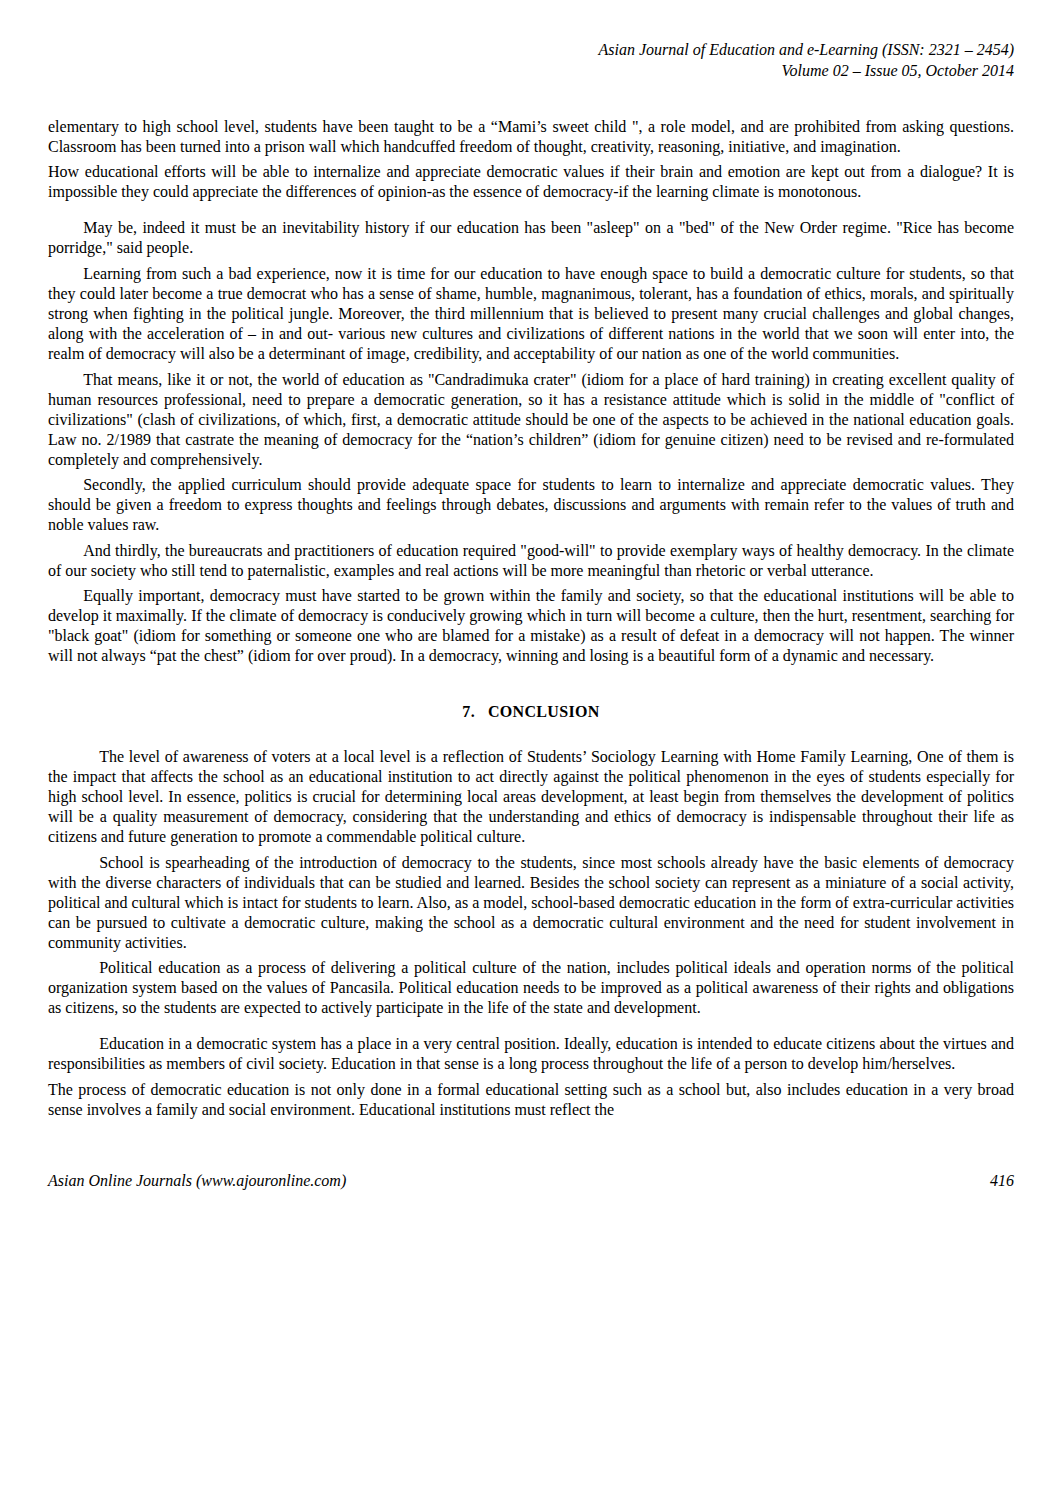Asian Journal of Education and e-Learning (ISSN: 2321 – 2454)
Volume 02 – Issue 05, October 2014
elementary to high school level, students have been taught to be a “Mami’s sweet child ", a role model, and are prohibited from asking questions. Classroom has been turned into a prison wall which handcuffed freedom of thought, creativity, reasoning, initiative, and imagination.
How educational efforts will be able to internalize and appreciate democratic values if their brain and emotion are kept out from a dialogue? It is impossible they could appreciate the differences of opinion-as the essence of democracy-if the learning climate is monotonous.
May be, indeed it must be an inevitability history if our education has been "asleep" on a "bed" of the New Order regime. "Rice has become porridge," said people.
Learning from such a bad experience, now it is time for our education to have enough space to build a democratic culture for students, so that they could later become a true democrat who has a sense of shame, humble, magnanimous, tolerant, has a foundation of ethics, morals, and spiritually strong when fighting in the political jungle. Moreover, the third millennium that is believed to present many crucial challenges and global changes, along with the acceleration of – in and out- various new cultures and civilizations of different nations in the world that we soon will enter into, the realm of democracy will also be a determinant of image, credibility, and acceptability of our nation as one of the world communities.
That means, like it or not, the world of education as "Candradimuka crater" (idiom for a place of hard training) in creating excellent quality of human resources professional, need to prepare a democratic generation, so it has a resistance attitude which is solid in the middle of "conflict of civilizations" (clash of civilizations, of which, first, a democratic attitude should be one of the aspects to be achieved in the national education goals. Law no. 2/1989 that castrate the meaning of democracy for the “nation’s children” (idiom for genuine citizen) need to be revised and re-formulated completely and comprehensively.
Secondly, the applied curriculum should provide adequate space for students to learn to internalize and appreciate democratic values. They should be given a freedom to express thoughts and feelings through debates, discussions and arguments with remain refer to the values of truth and noble values raw.
And thirdly, the bureaucrats and practitioners of education required "good-will" to provide exemplary ways of healthy democracy. In the climate of our society who still tend to paternalistic, examples and real actions will be more meaningful than rhetoric or verbal utterance.
Equally important, democracy must have started to be grown within the family and society, so that the educational institutions will be able to develop it maximally. If the climate of democracy is conducively growing which in turn will become a culture, then the hurt, resentment, searching for "black goat" (idiom for something or someone one who are blamed for a mistake) as a result of defeat in a democracy will not happen. The winner will not always “pat the chest” (idiom for over proud). In a democracy, winning and losing is a beautiful form of a dynamic and necessary.
7. CONCLUSION
The level of awareness of voters at a local level is a reflection of Students’ Sociology Learning with Home Family Learning, One of them is the impact that affects the school as an educational institution to act directly against the political phenomenon in the eyes of students especially for high school level. In essence, politics is crucial for determining local areas development, at least begin from themselves the development of politics will be a quality measurement of democracy, considering that the understanding and ethics of democracy is indispensable throughout their life as citizens and future generation to promote a commendable political culture.
School is spearheading of the introduction of democracy to the students, since most schools already have the basic elements of democracy with the diverse characters of individuals that can be studied and learned. Besides the school society can represent as a miniature of a social activity, political and cultural which is intact for students to learn. Also, as a model, school-based democratic education in the form of extra-curricular activities can be pursued to cultivate a democratic culture, making the school as a democratic cultural environment and the need for student involvement in community activities.
Political education as a process of delivering a political culture of the nation, includes political ideals and operation norms of the political organization system based on the values of Pancasila. Political education needs to be improved as a political awareness of their rights and obligations as citizens, so the students are expected to actively participate in the life of the state and development.
Education in a democratic system has a place in a very central position. Ideally, education is intended to educate citizens about the virtues and responsibilities as members of civil society. Education in that sense is a long process throughout the life of a person to develop him/herselves.
The process of democratic education is not only done in a formal educational setting such as a school but, also includes education in a very broad sense involves a family and social environment. Educational institutions must reflect the
Asian Online Journals (www.ajouronline.com) 416